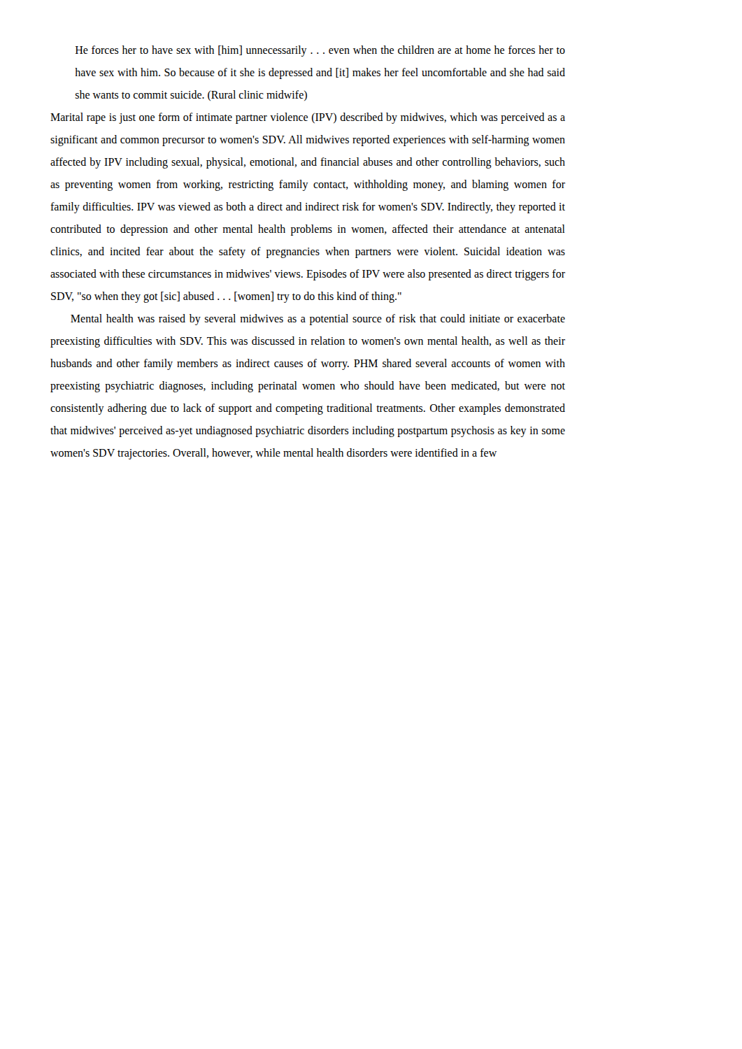He forces her to have sex with [him] unnecessarily . . . even when the children are at home he forces her to have sex with him. So because of it she is depressed and [it] makes her feel uncomfortable and she had said she wants to commit suicide. (Rural clinic midwife)
Marital rape is just one form of intimate partner violence (IPV) described by midwives, which was perceived as a significant and common precursor to women's SDV. All midwives reported experiences with self-harming women affected by IPV including sexual, physical, emotional, and financial abuses and other controlling behaviors, such as preventing women from working, restricting family contact, withholding money, and blaming women for family difficulties. IPV was viewed as both a direct and indirect risk for women's SDV. Indirectly, they reported it contributed to depression and other mental health problems in women, affected their attendance at antenatal clinics, and incited fear about the safety of pregnancies when partners were violent. Suicidal ideation was associated with these circumstances in midwives' views. Episodes of IPV were also presented as direct triggers for SDV, "so when they got [sic] abused . . . [women] try to do this kind of thing."
Mental health was raised by several midwives as a potential source of risk that could initiate or exacerbate preexisting difficulties with SDV. This was discussed in relation to women's own mental health, as well as their husbands and other family members as indirect causes of worry. PHM shared several accounts of women with preexisting psychiatric diagnoses, including perinatal women who should have been medicated, but were not consistently adhering due to lack of support and competing traditional treatments. Other examples demonstrated that midwives' perceived as-yet undiagnosed psychiatric disorders including postpartum psychosis as key in some women's SDV trajectories. Overall, however, while mental health disorders were identified in a few